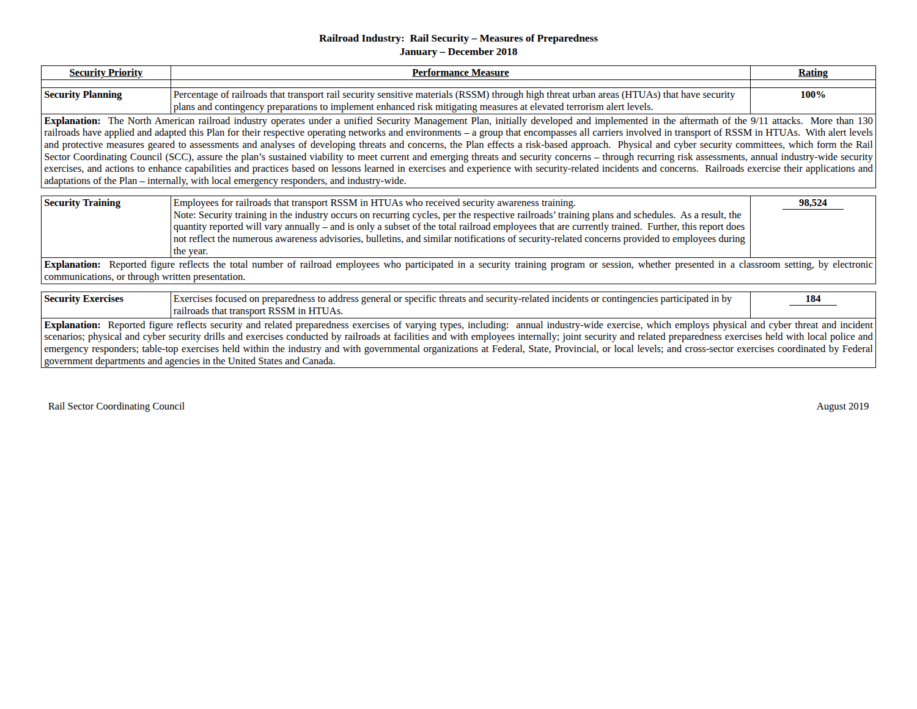Railroad Industry: Rail Security – Measures of Preparedness
January – December 2018
| Security Priority | Performance Measure | Rating |
| --- | --- | --- |
| Security Planning | Percentage of railroads that transport rail security sensitive materials (RSSM) through high threat urban areas (HTUAs) that have security plans and contingency preparations to implement enhanced risk mitigating measures at elevated terrorism alert levels. | 100% |
| Explanation: The North American railroad industry operates under a unified Security Management Plan, initially developed and implemented in the aftermath of the 9/11 attacks. More than 130 railroads have applied and adapted this Plan for their respective operating networks and environments – a group that encompasses all carriers involved in transport of RSSM in HTUAs. With alert levels and protective measures geared to assessments and analyses of developing threats and concerns, the Plan effects a risk-based approach. Physical and cyber security committees, which form the Rail Sector Coordinating Council (SCC), assure the plan’s sustained viability to meet current and emerging threats and security concerns – through recurring risk assessments, annual industry-wide security exercises, and actions to enhance capabilities and practices based on lessons learned in exercises and experience with security-related incidents and concerns. Railroads exercise their applications and adaptations of the Plan – internally, with local emergency responders, and industry-wide. |
| Security Training | Employees for railroads that transport RSSM in HTUAs who received security awareness training. Note: Security training in the industry occurs on recurring cycles, per the respective railroads’ training plans and schedules. As a result, the quantity reported will vary annually – and is only a subset of the total railroad employees that are currently trained. Further, this report does not reflect the numerous awareness advisories, bulletins, and similar notifications of security-related concerns provided to employees during the year. | 98,524 |
| Explanation: Reported figure reflects the total number of railroad employees who participated in a security training program or session, whether presented in a classroom setting, by electronic communications, or through written presentation. |
| Security Exercises | Exercises focused on preparedness to address general or specific threats and security-related incidents or contingencies participated in by railroads that transport RSSM in HTUAs. | 184 |
| Explanation: Reported figure reflects security and related preparedness exercises of varying types, including: annual industry-wide exercise, which employs physical and cyber threat and incident scenarios; physical and cyber security drills and exercises conducted by railroads at facilities and with employees internally; joint security and related preparedness exercises held with local police and emergency responders; table-top exercises held within the industry and with governmental organizations at Federal, State, Provincial, or local levels; and cross-sector exercises coordinated by Federal government departments and agencies in the United States and Canada. |
Rail Sector Coordinating Council
August 2019